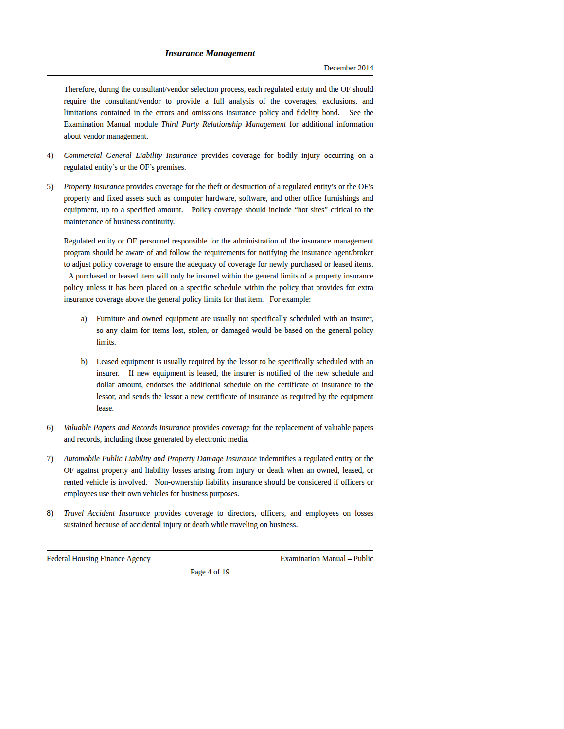Insurance Management
December 2014
Therefore, during the consultant/vendor selection process, each regulated entity and the OF should require the consultant/vendor to provide a full analysis of the coverages, exclusions, and limitations contained in the errors and omissions insurance policy and fidelity bond. See the Examination Manual module Third Party Relationship Management for additional information about vendor management.
4) Commercial General Liability Insurance provides coverage for bodily injury occurring on a regulated entity’s or the OF’s premises.
5) Property Insurance provides coverage for the theft or destruction of a regulated entity’s or the OF’s property and fixed assets such as computer hardware, software, and other office furnishings and equipment, up to a specified amount. Policy coverage should include “hot sites” critical to the maintenance of business continuity.
Regulated entity or OF personnel responsible for the administration of the insurance management program should be aware of and follow the requirements for notifying the insurance agent/broker to adjust policy coverage to ensure the adequacy of coverage for newly purchased or leased items. A purchased or leased item will only be insured within the general limits of a property insurance policy unless it has been placed on a specific schedule within the policy that provides for extra insurance coverage above the general policy limits for that item. For example:
a) Furniture and owned equipment are usually not specifically scheduled with an insurer, so any claim for items lost, stolen, or damaged would be based on the general policy limits.
b) Leased equipment is usually required by the lessor to be specifically scheduled with an insurer. If new equipment is leased, the insurer is notified of the new schedule and dollar amount, endorses the additional schedule on the certificate of insurance to the lessor, and sends the lessor a new certificate of insurance as required by the equipment lease.
6) Valuable Papers and Records Insurance provides coverage for the replacement of valuable papers and records, including those generated by electronic media.
7) Automobile Public Liability and Property Damage Insurance indemnifies a regulated entity or the OF against property and liability losses arising from injury or death when an owned, leased, or rented vehicle is involved. Non-ownership liability insurance should be considered if officers or employees use their own vehicles for business purposes.
8) Travel Accident Insurance provides coverage to directors, officers, and employees on losses sustained because of accidental injury or death while traveling on business.
Federal Housing Finance Agency Examination Manual – Public
Page 4 of 19